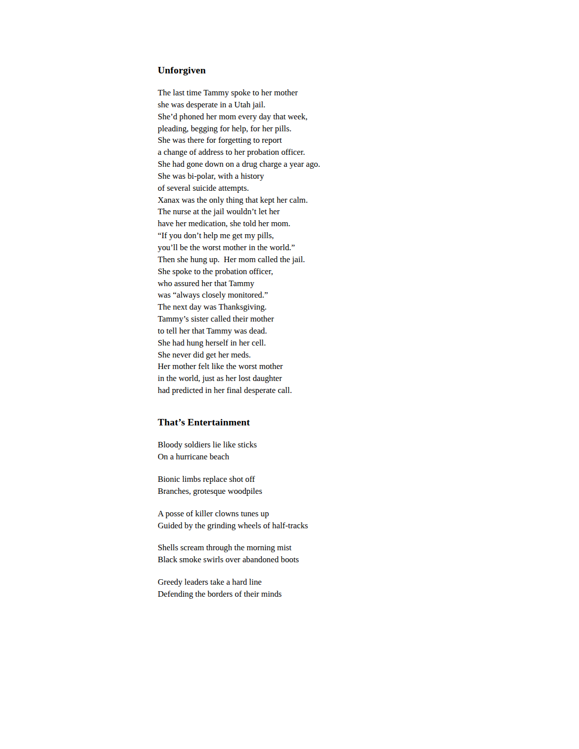Unforgiven
The last time Tammy spoke to her mother
she was desperate in a Utah jail.
She’d phoned her mom every day that week,
pleading, begging for help, for her pills.
She was there for forgetting to report
a change of address to her probation officer.
She had gone down on a drug charge a year ago.
She was bi-polar, with a history
of several suicide attempts.
Xanax was the only thing that kept her calm.
The nurse at the jail wouldn’t let her
have her medication, she told her mom.
“If you don’t help me get my pills,
you’ll be the worst mother in the world.”
Then she hung up. Her mom called the jail.
She spoke to the probation officer,
who assured her that Tammy
was “always closely monitored.”
The next day was Thanksgiving.
Tammy’s sister called their mother
to tell her that Tammy was dead.
She had hung herself in her cell.
She never did get her meds.
Her mother felt like the worst mother
in the world, just as her lost daughter
had predicted in her final desperate call.
That’s Entertainment
Bloody soldiers lie like sticks
On a hurricane beach
Bionic limbs replace shot off
Branches, grotesque woodpiles
A posse of killer clowns tunes up
Guided by the grinding wheels of half-tracks
Shells scream through the morning mist
Black smoke swirls over abandoned boots
Greedy leaders take a hard line
Defending the borders of their minds